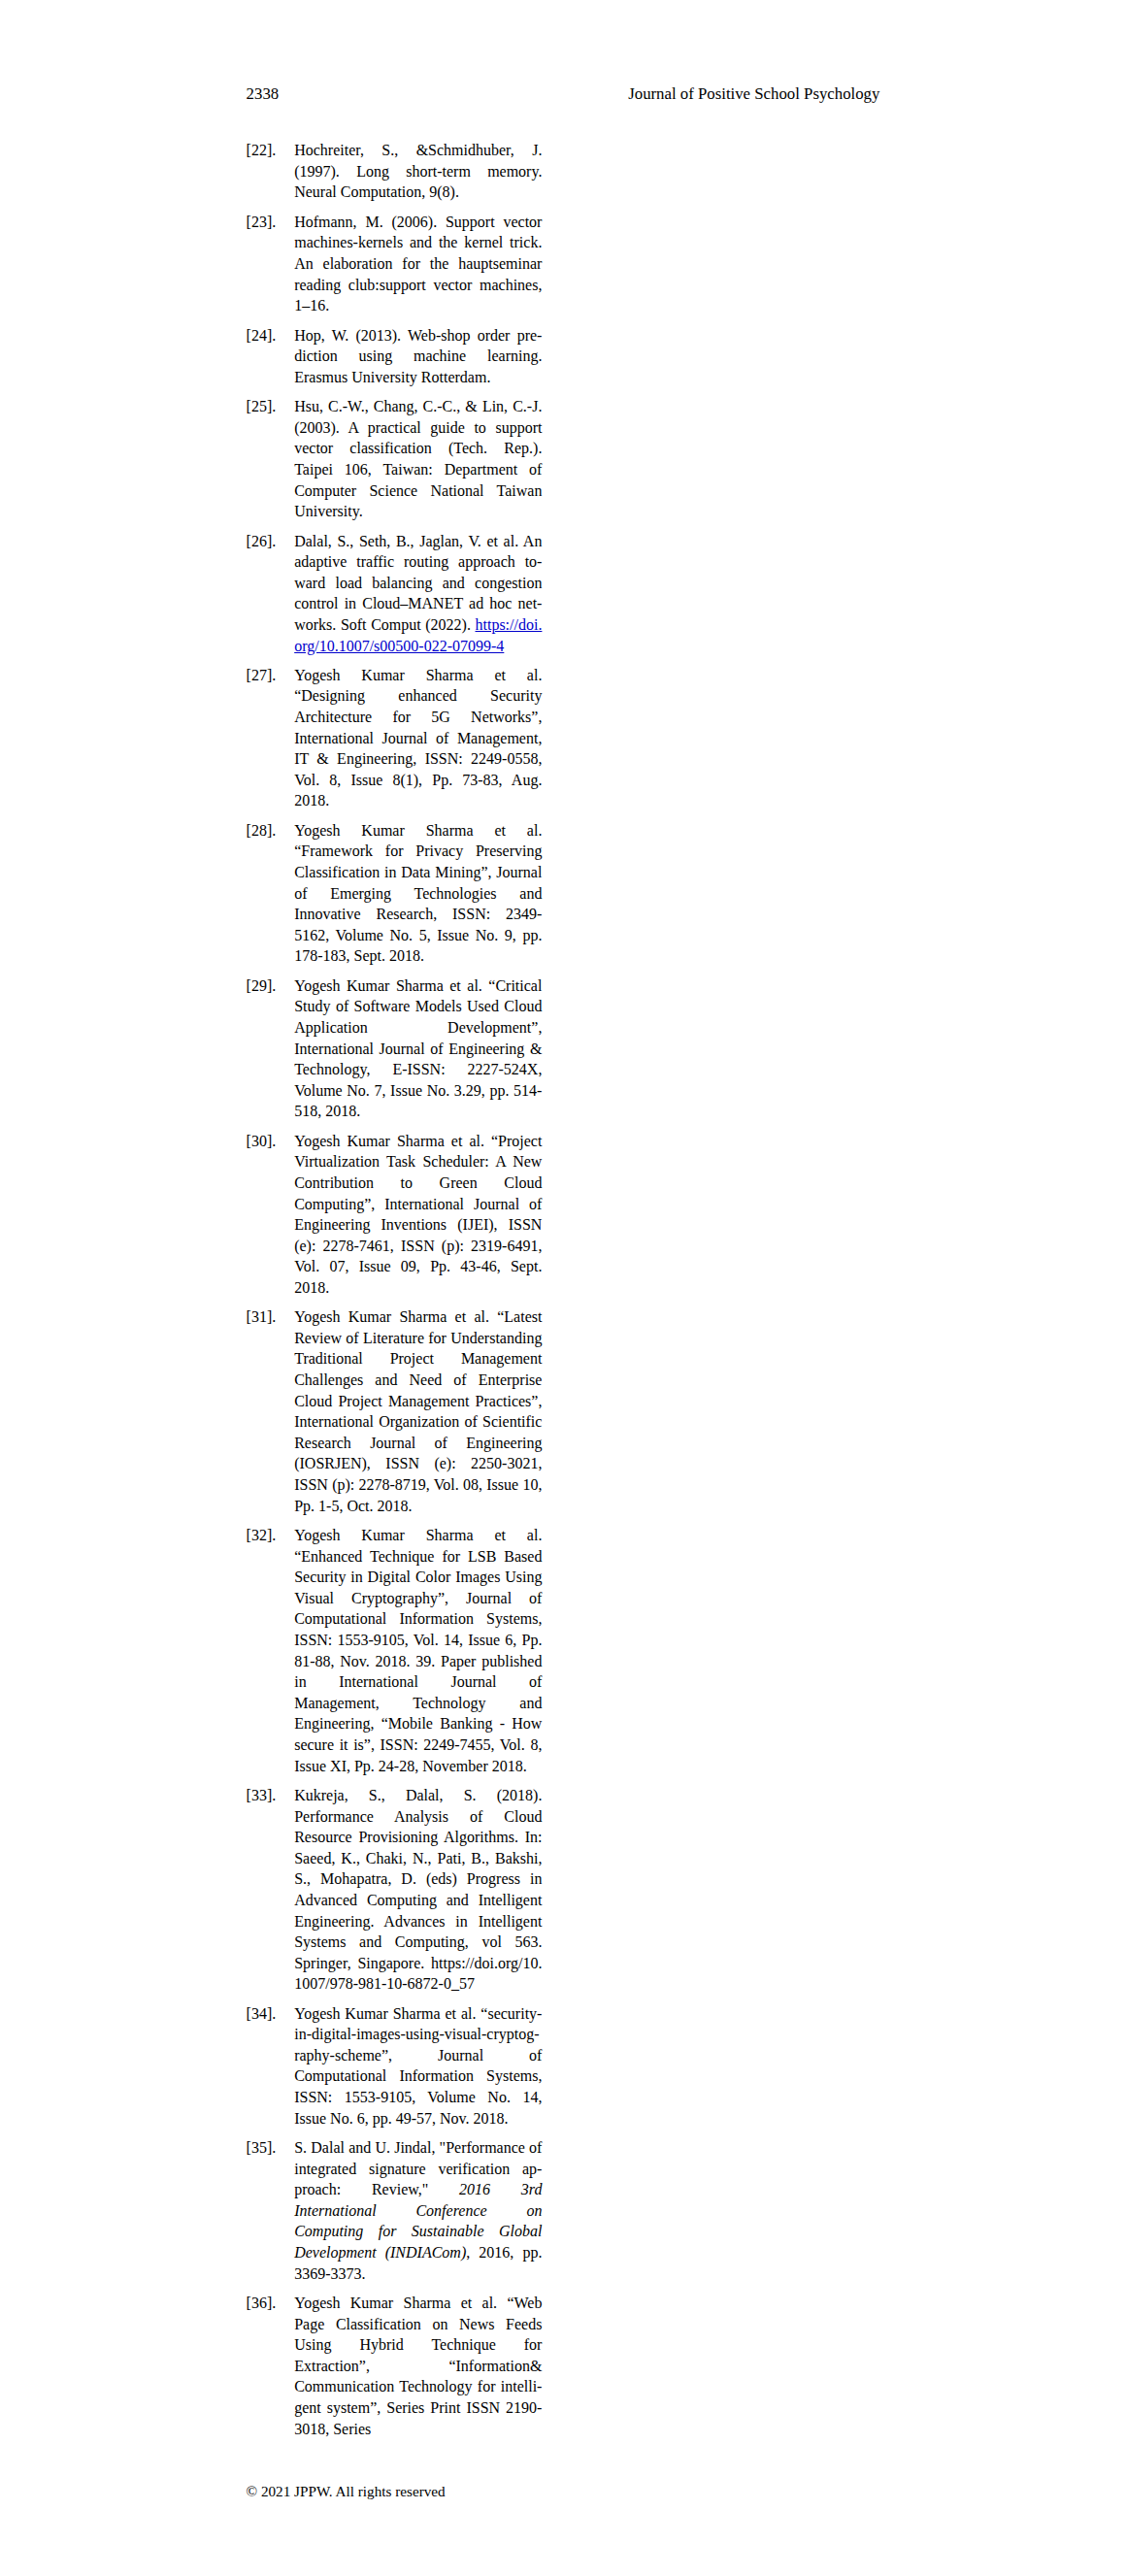2338 Journal of Positive School Psychology
[22]. Hochreiter, S., &Schmidhuber, J. (1997). Long short-term memory. Neural Computation, 9(8).
[23]. Hofmann, M. (2006). Support vector machines-kernels and the kernel trick. An elaboration for the hauptseminar reading club:support vector machines, 1–16.
[24]. Hop, W. (2013). Web-shop order prediction using machine learning. Erasmus University Rotterdam.
[25]. Hsu, C.-W., Chang, C.-C., & Lin, C.-J. (2003). A practical guide to support vector classification (Tech. Rep.). Taipei 106, Taiwan: Department of Computer Science National Taiwan University.
[26]. Dalal, S., Seth, B., Jaglan, V. et al. An adaptive traffic routing approach toward load balancing and congestion control in Cloud–MANET ad hoc networks. Soft Comput (2022). https://doi.org/10.1007/s00500-022-07099-4
[27]. Yogesh Kumar Sharma et al. “Designing enhanced Security Architecture for 5G Networks”, International Journal of Management, IT & Engineering, ISSN: 2249-0558, Vol. 8, Issue 8(1), Pp. 73-83, Aug. 2018.
[28]. Yogesh Kumar Sharma et al. “Framework for Privacy Preserving Classification in Data Mining”, Journal of Emerging Technologies and Innovative Research, ISSN: 2349-5162, Volume No. 5, Issue No. 9, pp. 178-183, Sept. 2018.
[29]. Yogesh Kumar Sharma et al. “Critical Study of Software Models Used Cloud Application Development”, International Journal of Engineering & Technology, E-ISSN: 2227-524X, Volume No. 7, Issue No. 3.29, pp. 514-518, 2018.
[30]. Yogesh Kumar Sharma et al. “Project Virtualization Task Scheduler: A New Contribution to Green Cloud Computing”, International Journal of Engineering Inventions (IJEI), ISSN (e): 2278-7461, ISSN (p): 2319-6491, Vol. 07, Issue 09, Pp. 43-46, Sept. 2018.
[31]. Yogesh Kumar Sharma et al. “Latest Review of Literature for Understanding Traditional Project Management Challenges and Need of Enterprise Cloud Project Management Practices”, International Organization of Scientific Research Journal of Engineering (IOSRJEN), ISSN (e): 2250-3021, ISSN (p): 2278-8719, Vol. 08, Issue 10, Pp. 1-5, Oct. 2018.
[32]. Yogesh Kumar Sharma et al. “Enhanced Technique for LSB Based Security in Digital Color Images Using Visual Cryptography”, Journal of Computational Information Systems, ISSN: 1553-9105, Vol. 14, Issue 6, Pp. 81-88, Nov. 2018. 39. Paper published in International Journal of Management, Technology and Engineering, “Mobile Banking - How secure it is”, ISSN: 2249-7455, Vol. 8, Issue XI, Pp. 24-28, November 2018.
[33]. Kukreja, S., Dalal, S. (2018). Performance Analysis of Cloud Resource Provisioning Algorithms. In: Saeed, K., Chaki, N., Pati, B., Bakshi, S., Mohapatra, D. (eds) Progress in Advanced Computing and Intelligent Engineering. Advances in Intelligent Systems and Computing, vol 563. Springer, Singapore. https://doi.org/10.1007/978-981-10-6872-0_57
[34]. Yogesh Kumar Sharma et al. “security-in-digital-images-using-visual-cryptography-scheme”, Journal of Computational Information Systems, ISSN: 1553-9105, Volume No. 14, Issue No. 6, pp. 49-57, Nov. 2018.
[35]. S. Dalal and U. Jindal, "Performance of integrated signature verification approach: Review," 2016 3rd International Conference on Computing for Sustainable Global Development (INDIACom), 2016, pp. 3369-3373.
[36]. Yogesh Kumar Sharma et al. “Web Page Classification on News Feeds Using Hybrid Technique for Extraction”, “Information& Communication Technology for intelligent system”, Series Print ISSN 2190-3018, Series
© 2021 JPPW. All rights reserved